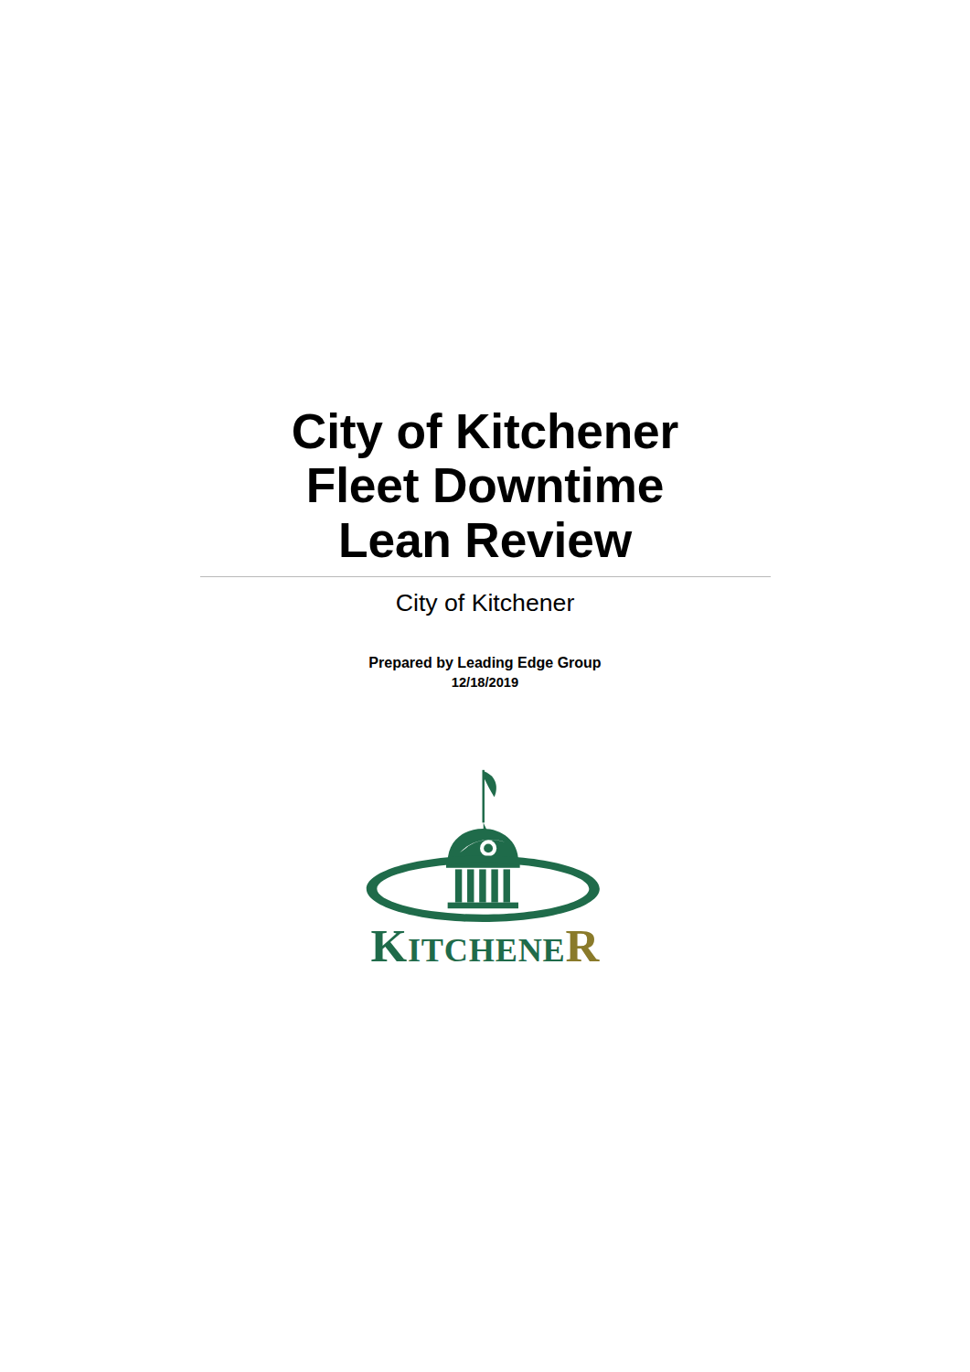City of Kitchener
Fleet Downtime
Lean Review
City of Kitchener
Prepared by Leading Edge Group 12/18/2019
City of Kitchener logo: stylized city hall dome with flag above the word KITCHENER KITCHENER